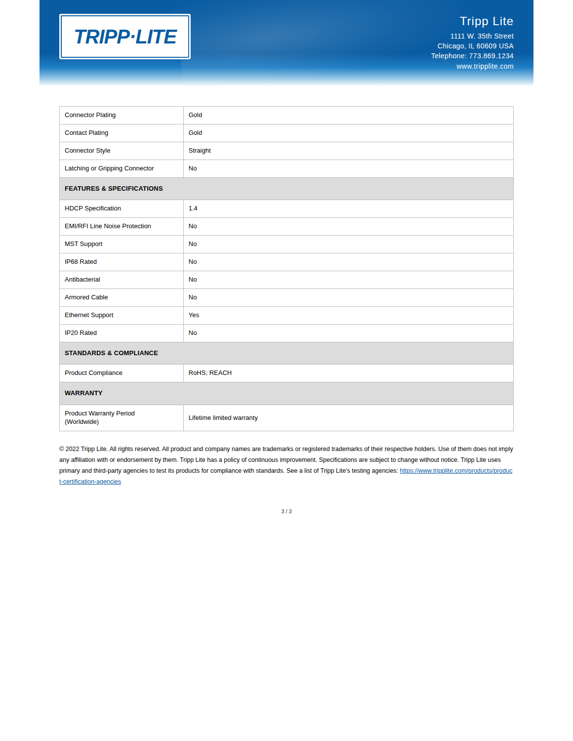TRIPP·LITE
Tripp Lite
1111 W. 35th Street
Chicago, IL 60609 USA
Telephone: 773.869.1234
www.tripplite.com
| Connector Plating | Gold |
| Contact Plating | Gold |
| Connector Style | Straight |
| Latching or Gripping Connector | No |
| FEATURES & SPECIFICATIONS |
| HDCP Specification | 1.4 |
| EMI/RFI Line Noise Protection | No |
| MST Support | No |
| IP68 Rated | No |
| Antibacterial | No |
| Armored Cable | No |
| Ethernet Support | Yes |
| IP20 Rated | No |
| STANDARDS & COMPLIANCE |
| Product Compliance | RoHS; REACH |
| WARRANTY |
| Product Warranty Period (Worldwide) | Lifetime limited warranty |
© 2022 Tripp Lite. All rights reserved. All product and company names are trademarks or registered trademarks of their respective holders. Use of them does not imply any affiliation with or endorsement by them. Tripp Lite has a policy of continuous improvement. Specifications are subject to change without notice. Tripp Lite uses primary and third-party agencies to test its products for compliance with standards. See a list of Tripp Lite's testing agencies: https://www.tripplite.com/products/product-certification-agencies
3 / 3